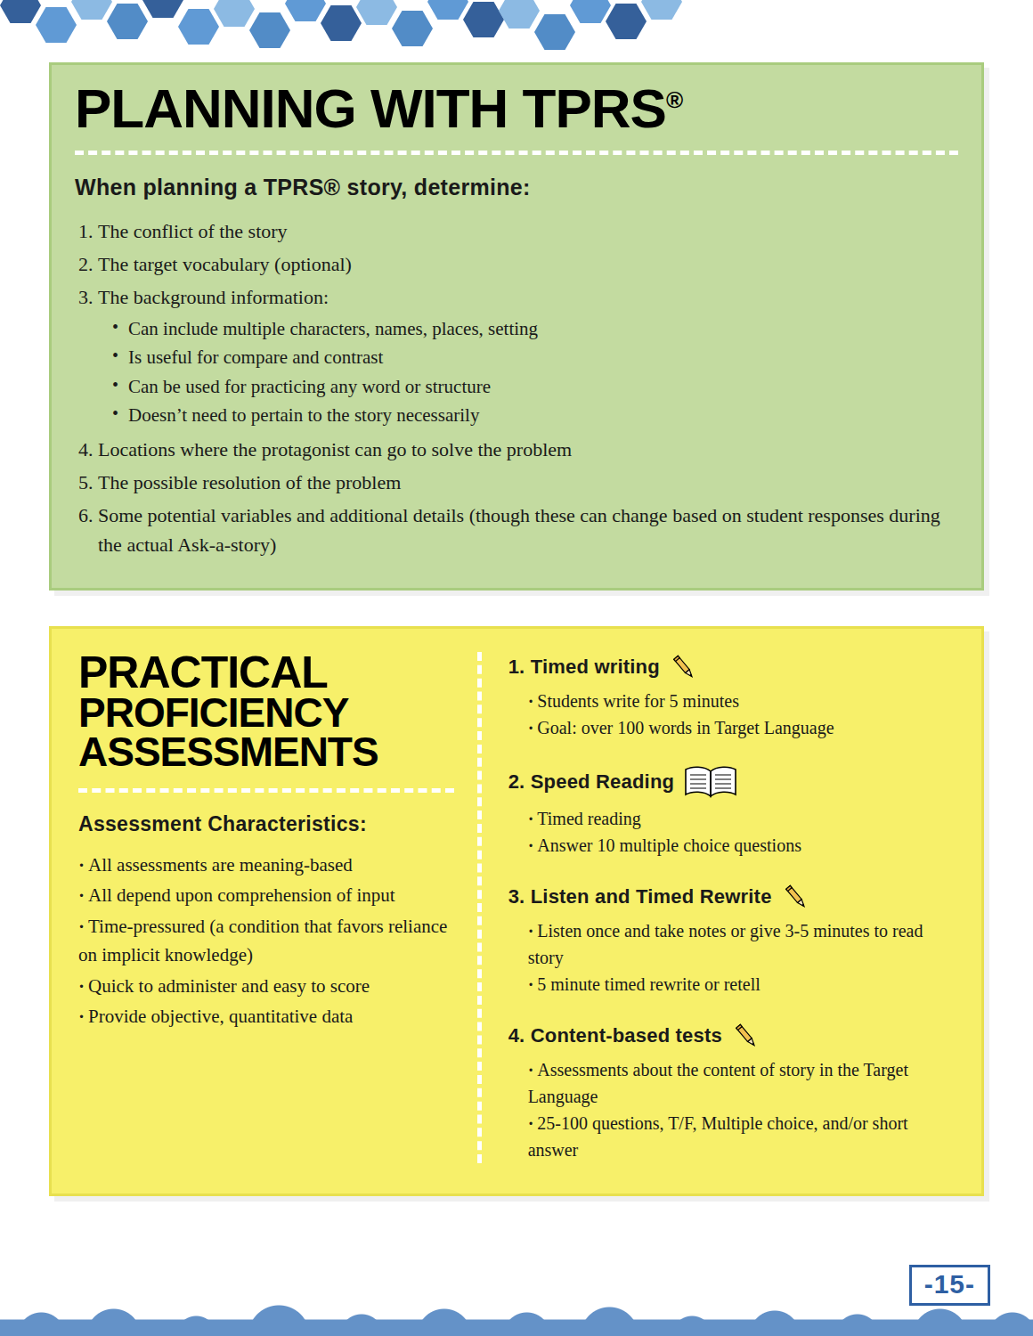PLANNING WITH TPRS®
When planning a TPRS® story, determine:
The conflict of the story
The target vocabulary (optional)
The background information:
Can include multiple characters, names, places, setting
Is useful for compare and contrast
Can be used for practicing any word or structure
Doesn’t need to pertain to the story necessarily
Locations where the protagonist can go to solve the problem
The possible resolution of the problem
Some potential variables and additional details (though these can change based on student responses during the actual Ask-a-story)
PRACTICALPROFICIENCY ASSESSMENTS
Assessment Characteristics:
All assessments are meaning-based
All depend upon comprehension of input
Time-pressured (a condition that favors reliance on implicit knowledge)
Quick to administer and easy to score
Provide objective, quantitative data
1. Timed writing
Students write for 5 minutes
Goal: over 100 words in Target Language
2. Speed Reading
Timed reading
Answer 10 multiple choice questions
3. Listen and Timed Rewrite
Listen once and take notes or give 3-5 minutes to read story
5 minute timed rewrite or retell
4. Content-based tests
Assessments about the content of story in the Target Language
25-100 questions, T/F, Multiple choice, and/or short answer
-15-